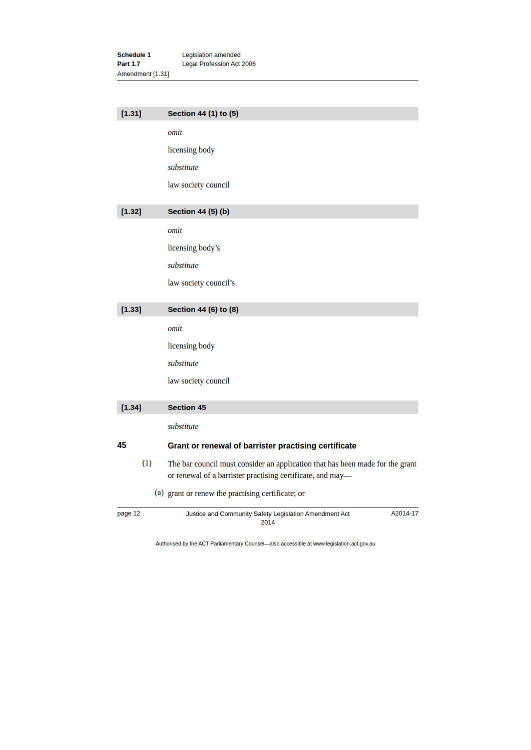| Schedule 1 | Legislation amended |
| Part 1.7 | Legal Profession Act 2006 |
Amendment [1.31]
[1.31] Section 44 (1) to (5)
omit
licensing body
substitute
law society council
[1.32] Section 44 (5) (b)
omit
licensing body’s
substitute
law society council’s
[1.33] Section 44 (6) to (8)
omit
licensing body
substitute
law society council
[1.34] Section 45
substitute
45
Grant or renewal of barrister practising certificate
(1)
The bar council must consider an application that has been made for the grant or renewal of a barrister practising certificate, and may—
(a)
grant or renew the practising certificate; or
| page 12 | Justice and Community Safety Legislation Amendment Act 2014 | A2014-17 |
Authorised by the ACT Parliamentary Counsel—also accessible at www.legislation.act.gov.au